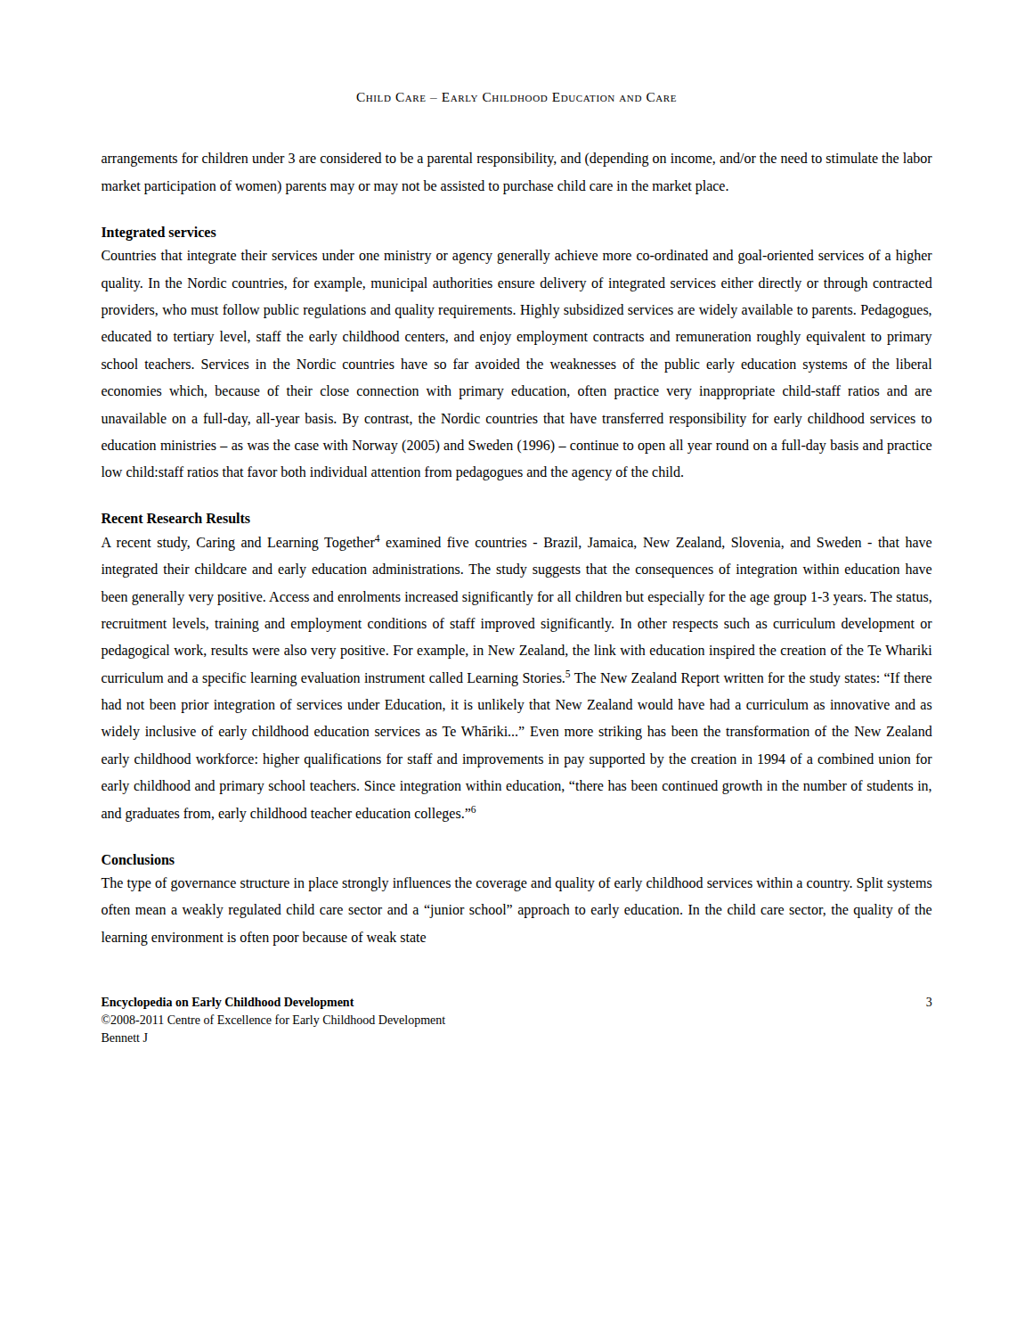Child Care – Early Childhood Education and Care
arrangements for children under 3 are considered to be a parental responsibility, and (depending on income, and/or the need to stimulate the labor market participation of women) parents may or may not be assisted to purchase child care in the market place.
Integrated services
Countries that integrate their services under one ministry or agency generally achieve more co-ordinated and goal-oriented services of a higher quality. In the Nordic countries, for example, municipal authorities ensure delivery of integrated services either directly or through contracted providers, who must follow public regulations and quality requirements. Highly subsidized services are widely available to parents. Pedagogues, educated to tertiary level, staff the early childhood centers, and enjoy employment contracts and remuneration roughly equivalent to primary school teachers. Services in the Nordic countries have so far avoided the weaknesses of the public early education systems of the liberal economies which, because of their close connection with primary education, often practice very inappropriate child-staff ratios and are unavailable on a full-day, all-year basis. By contrast, the Nordic countries that have transferred responsibility for early childhood services to education ministries – as was the case with Norway (2005) and Sweden (1996) – continue to open all year round on a full-day basis and practice low child:staff ratios that favor both individual attention from pedagogues and the agency of the child.
Recent Research Results
A recent study, Caring and Learning Together4 examined five countries - Brazil, Jamaica, New Zealand, Slovenia, and Sweden - that have integrated their childcare and early education administrations. The study suggests that the consequences of integration within education have been generally very positive. Access and enrolments increased significantly for all children but especially for the age group 1-3 years. The status, recruitment levels, training and employment conditions of staff improved significantly. In other respects such as curriculum development or pedagogical work, results were also very positive. For example, in New Zealand, the link with education inspired the creation of the Te Whariki curriculum and a specific learning evaluation instrument called Learning Stories.5 The New Zealand Report written for the study states: “If there had not been prior integration of services under Education, it is unlikely that New Zealand would have had a curriculum as innovative and as widely inclusive of early childhood education services as Te Whāriki...” Even more striking has been the transformation of the New Zealand early childhood workforce: higher qualifications for staff and improvements in pay supported by the creation in 1994 of a combined union for early childhood and primary school teachers. Since integration within education, “there has been continued growth in the number of students in, and graduates from, early childhood teacher education colleges.”6
Conclusions
The type of governance structure in place strongly influences the coverage and quality of early childhood services within a country. Split systems often mean a weakly regulated child care sector and a “junior school” approach to early education. In the child care sector, the quality of the learning environment is often poor because of weak state
3
Encyclopedia on Early Childhood Development
©2008-2011 Centre of Excellence for Early Childhood Development
Bennett J